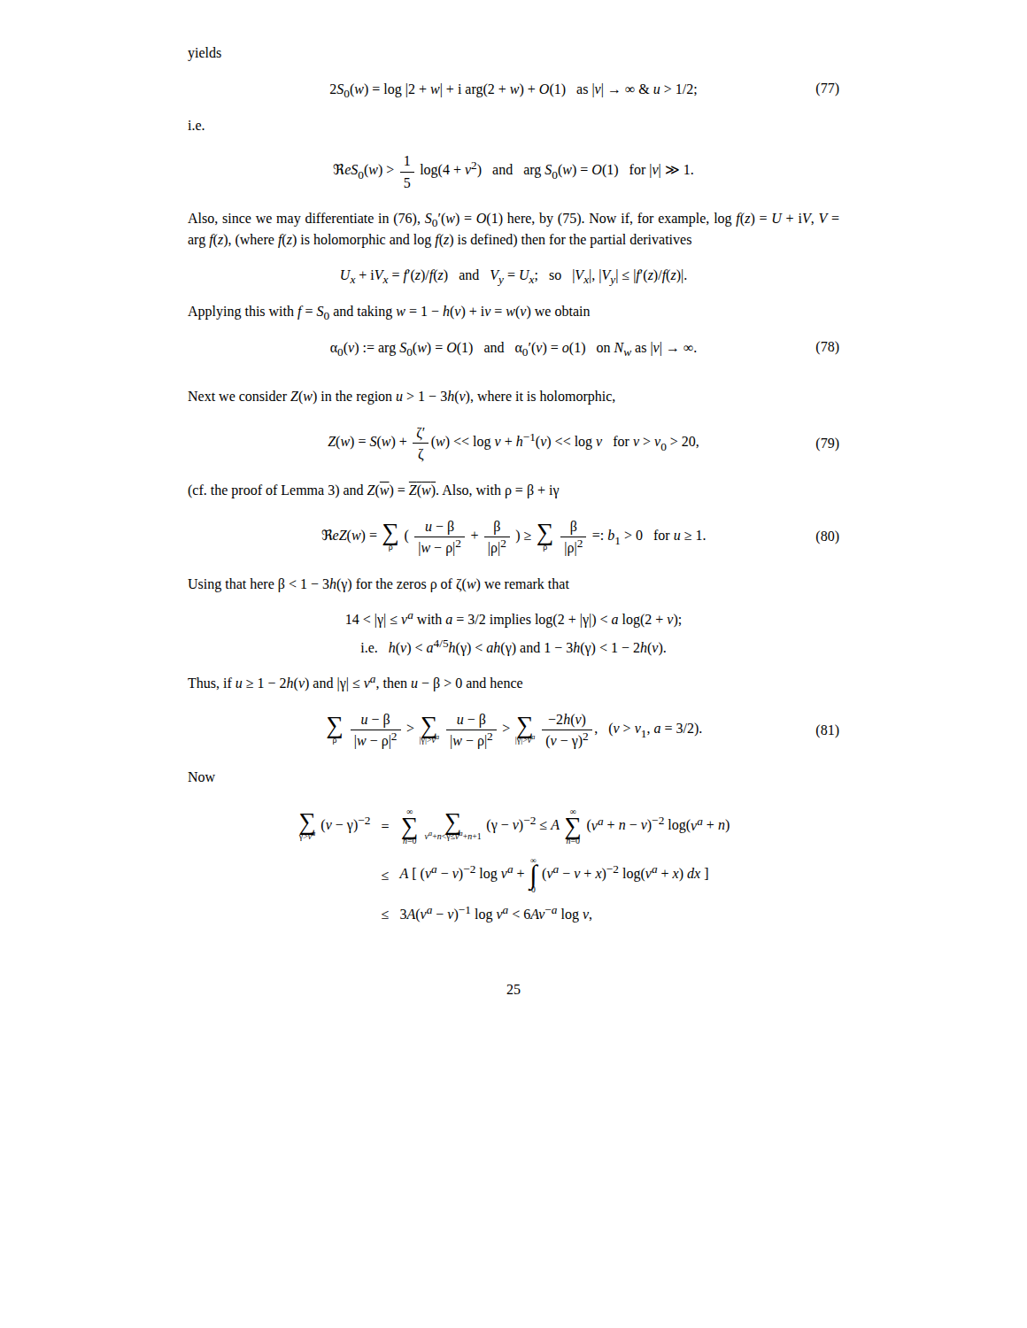yields
2S0(w) = log |2 + w| + i arg(2 + w) + O(1) as |v| → ∞ & u > 1/2; (77)
i.e.
ℜeS0(w) > 15 log(4 + v2) and arg S0(w) = O(1) for |v| ≫ 1.
Also, since we may differentiate in (76), S0′(w) = O(1) here, by (75). Now if, for example, log f(z) = U + iV, V = arg f(z), (where f(z) is holomorphic and log f(z) is defined) then for the partial derivatives
Ux + iVx = f′(z)/f(z) and Vy = Ux; so |Vx|, |Vy| ≤ |f′(z)/f(z)|.
Applying this with f = S0 and taking w = 1 − h(v) + iv = w(v) we obtain
α0(v) := arg S0(w) = O(1) and α0′(v) = o(1) on Nw as |v| → ∞. (78)
Next we consider Z(w) in the region u > 1 − 3h(v), where it is holomorphic,
Z(w) = S(w) + ζ′ζ(w) << log v + h−1(v) << log v for v > v0 > 20, (79)
(cf. the proof of Lemma 3) and Z(w) = Z(w). Also, with ρ = β + iγ
ℜeZ(w) = ∑ρ ( u − β|w − ρ|2 + β|ρ|2 ) ≥ ∑ρ β|ρ|2 =: b1 > 0 for u ≥ 1. (80)
Using that here β < 1 − 3h(γ) for the zeros ρ of ζ(w) we remark that
14 < |γ| ≤ va with a = 3/2 implies log(2 + |γ|) < a log(2 + v);
i.e. h(v) < a4/5h(γ) < ah(γ) and 1 − 3h(γ) < 1 − 2h(v).
Thus, if u ≥ 1 − 2h(v) and |γ| ≤ va, then u − β > 0 and hence
∑ρ u − β|w − ρ|2 > ∑|γ|>va u − β|w − ρ|2 > ∑|γ|>va −2h(v)(v − γ)2, (v > v1, a = 3/2). (81)
Now
| ∑ γ> v a ( v − γ) −2 | = | ∞ ∑ n =0 ∑ v a + n <γ≤ v a + n +1 (γ − v ) −2 ≤ A ∞ ∑ n =0 ( v a + n − v ) −2 log( v a + n ) |
| | ≤ | A [ ( v a − v ) −2 log v a + ∞ ∫ 0 ( v a − v + x ) −2 log( v a + x ) dx ] |
| | ≤ | 3 A ( v a − v ) −1 log v a < 6 Av − a log v , |
25